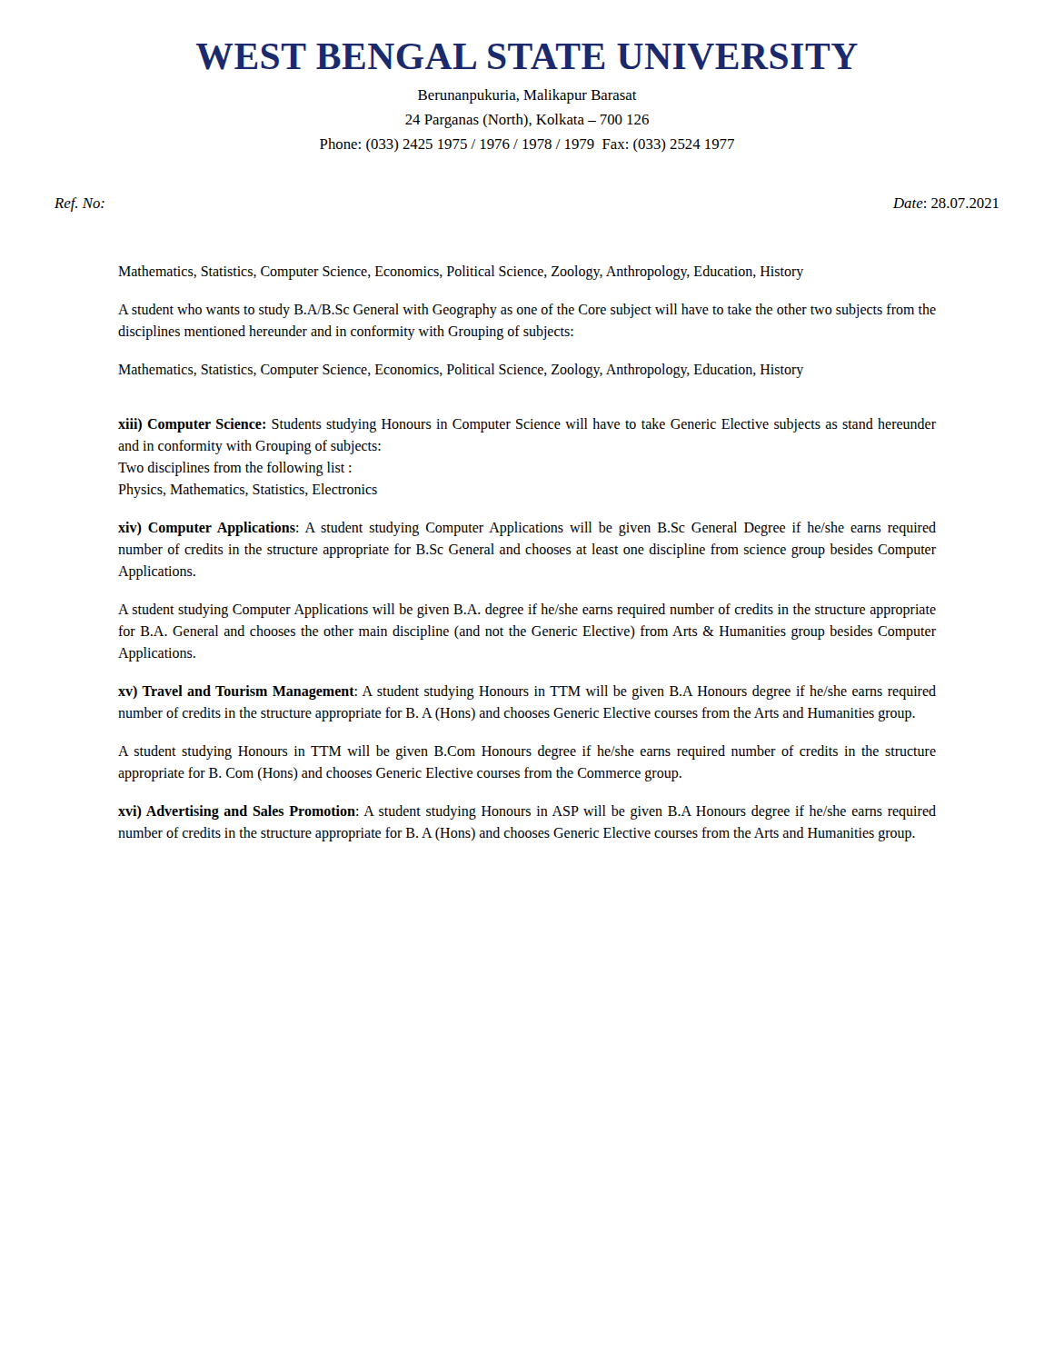WEST BENGAL STATE UNIVERSITY
Berunanpukuria, Malikapur Barasat
24 Parganas (North), Kolkata – 700 126
Phone: (033) 2425 1975 / 1976 / 1978 / 1979 Fax: (033) 2524 1977
Ref. No:
Date: 28.07.2021
Mathematics, Statistics, Computer Science, Economics, Political Science, Zoology, Anthropology, Education, History
A student who wants to study B.A/B.Sc General with Geography as one of the Core subject will have to take the other two subjects from the disciplines mentioned hereunder and in conformity with Grouping of subjects:
Mathematics, Statistics, Computer Science, Economics, Political Science, Zoology, Anthropology, Education, History
xiii) Computer Science: Students studying Honours in Computer Science will have to take Generic Elective subjects as stand hereunder and in conformity with Grouping of subjects:
Two disciplines from the following list :
Physics, Mathematics, Statistics, Electronics
xiv) Computer Applications: A student studying Computer Applications will be given B.Sc General Degree if he/she earns required number of credits in the structure appropriate for B.Sc General and chooses at least one discipline from science group besides Computer Applications.
A student studying Computer Applications will be given B.A. degree if he/she earns required number of credits in the structure appropriate for B.A. General and chooses the other main discipline (and not the Generic Elective) from Arts & Humanities group besides Computer Applications.
xv) Travel and Tourism Management: A student studying Honours in TTM will be given B.A Honours degree if he/she earns required number of credits in the structure appropriate for B. A (Hons) and chooses Generic Elective courses from the Arts and Humanities group.
A student studying Honours in TTM will be given B.Com Honours degree if he/she earns required number of credits in the structure appropriate for B. Com (Hons) and chooses Generic Elective courses from the Commerce group.
xvi) Advertising and Sales Promotion: A student studying Honours in ASP will be given B.A Honours degree if he/she earns required number of credits in the structure appropriate for B. A (Hons) and chooses Generic Elective courses from the Arts and Humanities group.